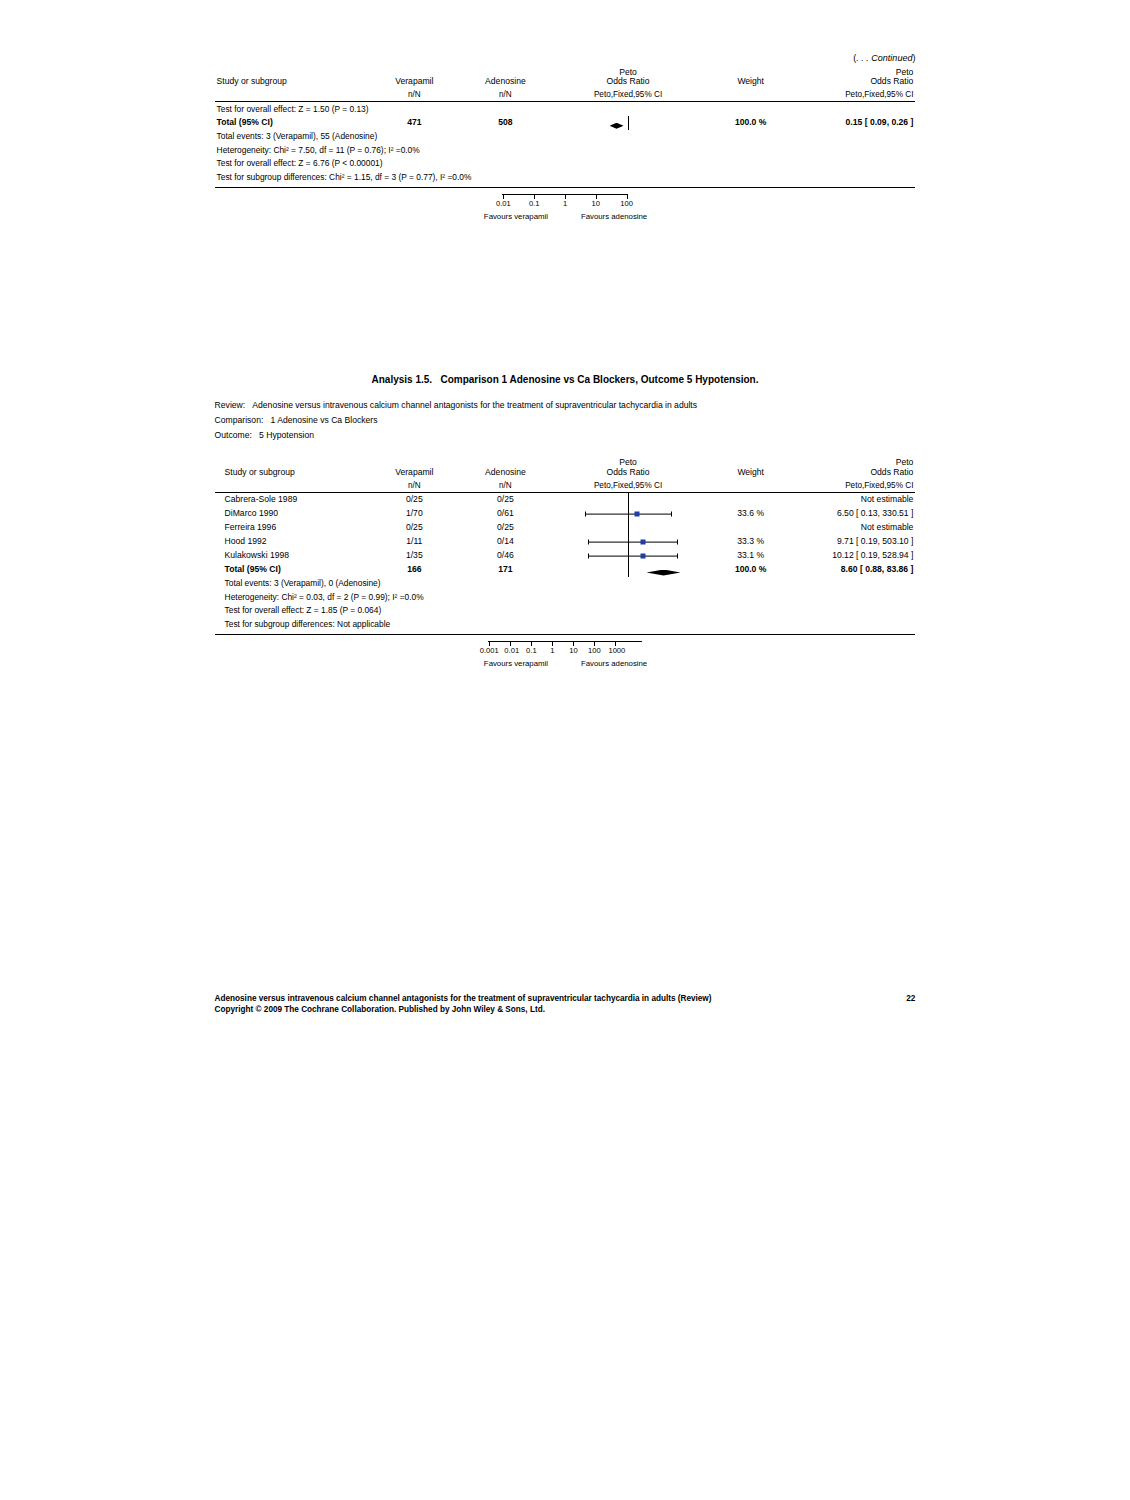(. . . Continued)
| Study or subgroup | Verapamil | Adenosine | Peto Odds Ratio | Weight | Peto Odds Ratio |
| | n/N | n/N | Peto,Fixed,95% CI | | Peto,Fixed,95% CI |
| Test for overall effect: Z = 1.50 (P = 0.13) |
| Total (95% CI) | 471 | 508 | | 100.0 % | 0.15 [ 0.09, 0.26 ] |
| Total events: 3 (Verapamil), 55 (Adenosine) |
| Heterogeneity: Chi² = 7.50, df = 11 (P = 0.76); I² =0.0% |
| Test for overall effect: Z = 6.76 (P < 0.00001) |
| Test for subgroup differences: Chi² = 1.15, df = 3 (P = 0.77), I² =0.0% |
0.01 0.1 1 10 100
Favours verapamil Favours adenosine
Analysis 1.5. Comparison 1 Adenosine vs Ca Blockers, Outcome 5 Hypotension.
Review: Adenosine versus intravenous calcium channel antagonists for the treatment of supraventricular tachycardia in adults
Comparison: 1 Adenosine vs Ca Blockers
Outcome: 5 Hypotension
| Study or subgroup | Verapamil | Adenosine | Peto Odds Ratio | Weight | Peto Odds Ratio |
| | n/N | n/N | Peto,Fixed,95% CI | | Peto,Fixed,95% CI |
| Cabrera-Sole 1989 | 0/25 | 0/25 | | | Not estimable |
| DiMarco 1990 | 1/70 | 0/61 | | 33.6 % | 6.50 [ 0.13, 330.51 ] |
| Ferreira 1996 | 0/25 | 0/25 | | | Not estimable |
| Hood 1992 | 1/11 | 0/14 | | 33.3 % | 9.71 [ 0.19, 503.10 ] |
| Kulakowski 1998 | 1/35 | 0/46 | | 33.1 % | 10.12 [ 0.19, 528.94 ] |
| Total (95% CI) | 166 | 171 | | 100.0 % | 8.60 [ 0.88, 83.86 ] |
| Total events: 3 (Verapamil), 0 (Adenosine) |
| Heterogeneity: Chi² = 0.03, df = 2 (P = 0.99); I² =0.0% |
| Test for overall effect: Z = 1.85 (P = 0.064) |
| Test for subgroup differences: Not applicable |
0.001 0.01 0.1 1 10 100 1000
Favours verapamil Favours adenosine
Adenosine versus intravenous calcium channel antagonists for the treatment of supraventricular tachycardia in adults (Review) 22
Copyright © 2009 The Cochrane Collaboration. Published by John Wiley & Sons, Ltd.